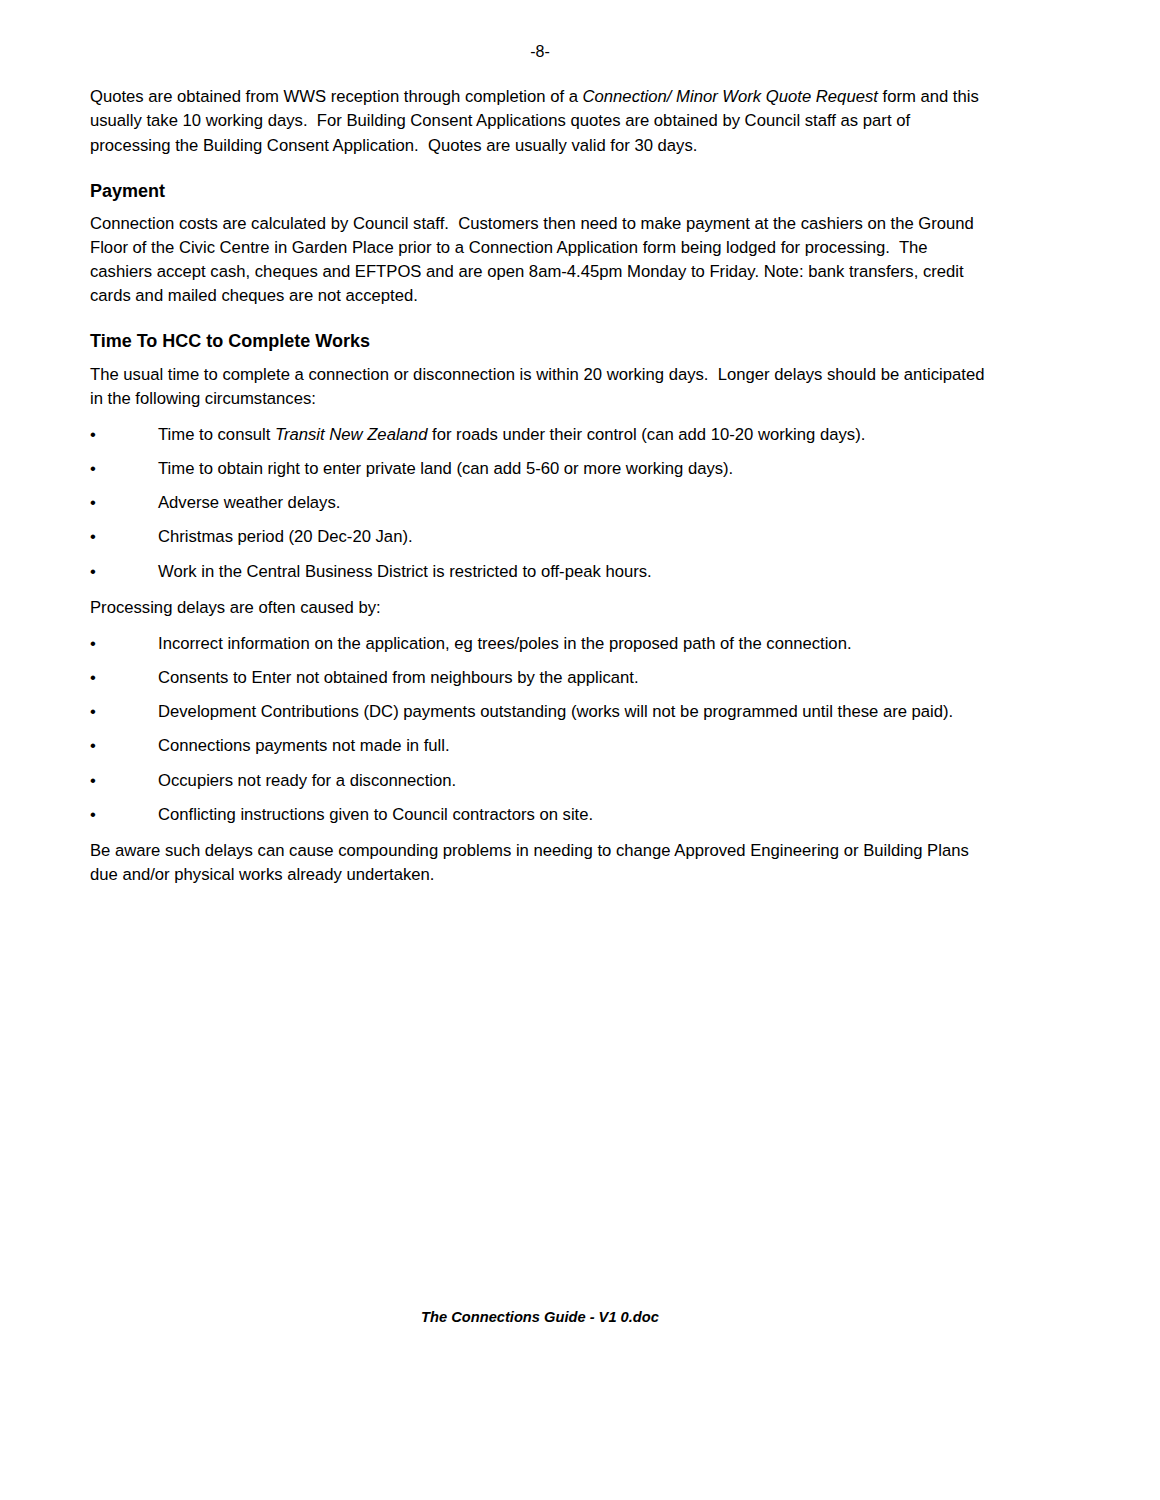-8-
Quotes are obtained from WWS reception through completion of a Connection/ Minor Work Quote Request form and this usually take 10 working days. For Building Consent Applications quotes are obtained by Council staff as part of processing the Building Consent Application. Quotes are usually valid for 30 days.
Payment
Connection costs are calculated by Council staff. Customers then need to make payment at the cashiers on the Ground Floor of the Civic Centre in Garden Place prior to a Connection Application form being lodged for processing. The cashiers accept cash, cheques and EFTPOS and are open 8am-4.45pm Monday to Friday. Note: bank transfers, credit cards and mailed cheques are not accepted.
Time To HCC to Complete Works
The usual time to complete a connection or disconnection is within 20 working days. Longer delays should be anticipated in the following circumstances:
Time to consult Transit New Zealand for roads under their control (can add 10-20 working days).
Time to obtain right to enter private land (can add 5-60 or more working days).
Adverse weather delays.
Christmas period (20 Dec-20 Jan).
Work in the Central Business District is restricted to off-peak hours.
Processing delays are often caused by:
Incorrect information on the application, eg trees/poles in the proposed path of the connection.
Consents to Enter not obtained from neighbours by the applicant.
Development Contributions (DC) payments outstanding (works will not be programmed until these are paid).
Connections payments not made in full.
Occupiers not ready for a disconnection.
Conflicting instructions given to Council contractors on site.
Be aware such delays can cause compounding problems in needing to change Approved Engineering or Building Plans due and/or physical works already undertaken.
The Connections Guide - V1 0.doc